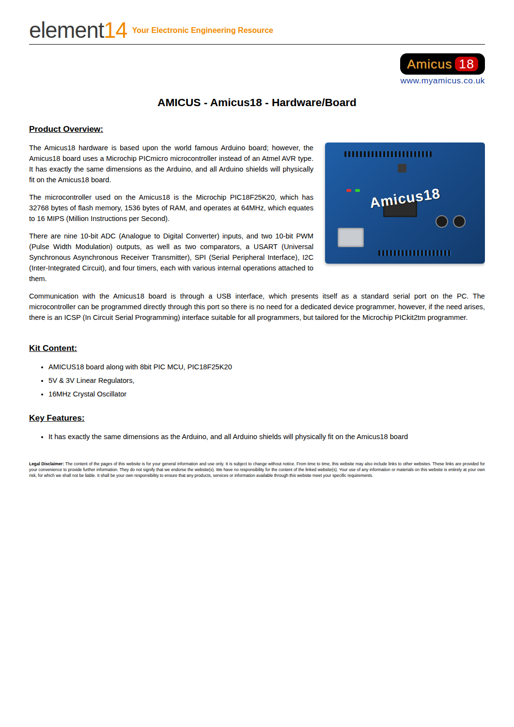element14
Your Electronic Engineering Resource
Amicus 18
www.myamicus.co.uk
AMICUS - Amicus18 - Hardware/Board
Product Overview:
Amicus18
The Amicus18 hardware is based upon the world famous Arduino board; however, the Amicus18 board uses a Microchip PICmicro microcontroller instead of an Atmel AVR type. It has exactly the same dimensions as the Arduino, and all Arduino shields will physically fit on the Amicus18 board.
The microcontroller used on the Amicus18 is the Microchip PIC18F25K20, which has 32768 bytes of flash memory, 1536 bytes of RAM, and operates at 64MHz, which equates to 16 MIPS (Million Instructions per Second).
There are nine 10-bit ADC (Analogue to Digital Converter) inputs, and two 10-bit PWM (Pulse Width Modulation) outputs, as well as two comparators, a USART (Universal Synchronous Asynchronous Receiver Transmitter), SPI (Serial Peripheral Interface), I2C (Inter-Integrated Circuit), and four timers, each with various internal operations attached to them.
Communication with the Amicus18 board is through a USB interface, which presents itself as a standard serial port on the PC. The microcontroller can be programmed directly through this port so there is no need for a dedicated device programmer, however, if the need arises, there is an ICSP (In Circuit Serial Programming) interface suitable for all programmers, but tailored for the Microchip PICkit2tm programmer.
Kit Content:
AMICUS18 board along with 8bit PIC MCU, PIC18F25K20
5V & 3V Linear Regulators,
16MHz Crystal Oscillator
Key Features:
It has exactly the same dimensions as the Arduino, and all Arduino shields will physically fit on the Amicus18 board
Legal Disclaimer: The content of the pages of this website is for your general information and use only. It is subject to change without notice. From time to time, this website may also include links to other websites. These links are provided for your convenience to provide further information. They do not signify that we endorse the website(s). We have no responsibility for the content of the linked website(s). Your use of any information or materials on this website is entirely at your own risk, for which we shall not be liable. It shall be your own responsibility to ensure that any products, services or information available through this website meet your specific requirements.